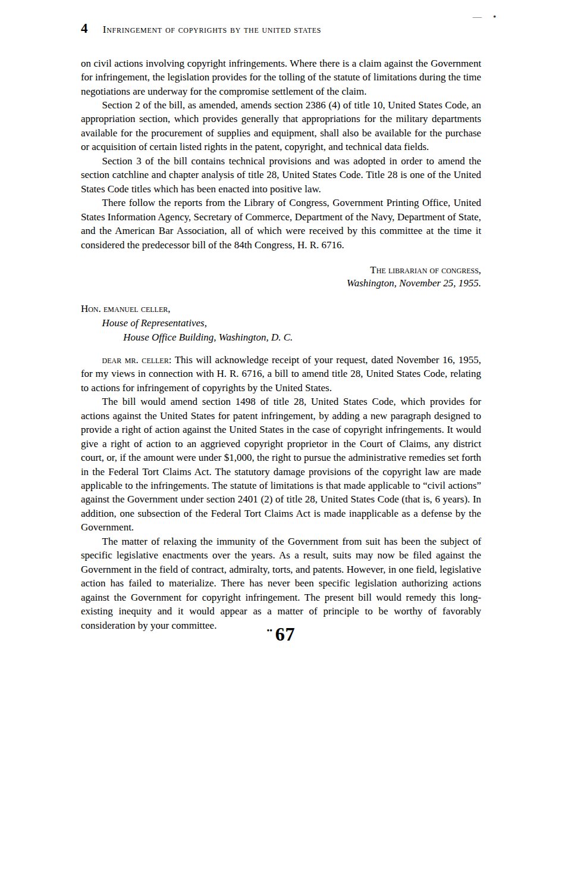— •
4 Infringement of Copyrights by the United States
on civil actions involving copyright infringements. Where there is a claim against the Government for infringement, the legislation provides for the tolling of the statute of limitations during the time negotiations are underway for the compromise settlement of the claim.
Section 2 of the bill, as amended, amends section 2386 (4) of title 10, United States Code, an appropriation section, which provides generally that appropriations for the military departments available for the procurement of supplies and equipment, shall also be available for the purchase or acquisition of certain listed rights in the patent, copyright, and technical data fields.
Section 3 of the bill contains technical provisions and was adopted in order to amend the section catchline and chapter analysis of title 28, United States Code. Title 28 is one of the United States Code titles which has been enacted into positive law.
There follow the reports from the Library of Congress, Government Printing Office, United States Information Agency, Secretary of Commerce, Department of the Navy, Department of State, and the American Bar Association, all of which were received by this committee at the time it considered the predecessor bill of the 84th Congress, H. R. 6716.
The Librarian of Congress,
Washington, November 25, 1955.
Hon. Emanuel Celler,
House of Representatives,
House Office Building, Washington, D. C.
Dear Mr. Celler: This will acknowledge receipt of your request, dated November 16, 1955, for my views in connection with H. R. 6716, a bill to amend title 28, United States Code, relating to actions for infringement of copyrights by the United States.
The bill would amend section 1498 of title 28, United States Code, which provides for actions against the United States for patent infringement, by adding a new paragraph designed to provide a right of action against the United States in the case of copyright infringements. It would give a right of action to an aggrieved copyright proprietor in the Court of Claims, any district court, or, if the amount were under $1,000, the right to pursue the administrative remedies set forth in the Federal Tort Claims Act. The statutory damage provisions of the copyright law are made applicable to the infringements. The statute of limitations is that made applicable to “civil actions” against the Government under section 2401 (2) of title 28, United States Code (that is, 6 years). In addition, one subsection of the Federal Tort Claims Act is made inapplicable as a defense by the Government.
The matter of relaxing the immunity of the Government from suit has been the subject of specific legislative enactments over the years. As a result, suits may now be filed against the Government in the field of contract, admiralty, torts, and patents. However, in one field, legislative action has failed to materialize. There has never been specific legislation authorizing actions against the Government for copyright infringement. The present bill would remedy this long-existing inequity and it would appear as a matter of principle to be worthy of favorably consideration by your committee.
••67